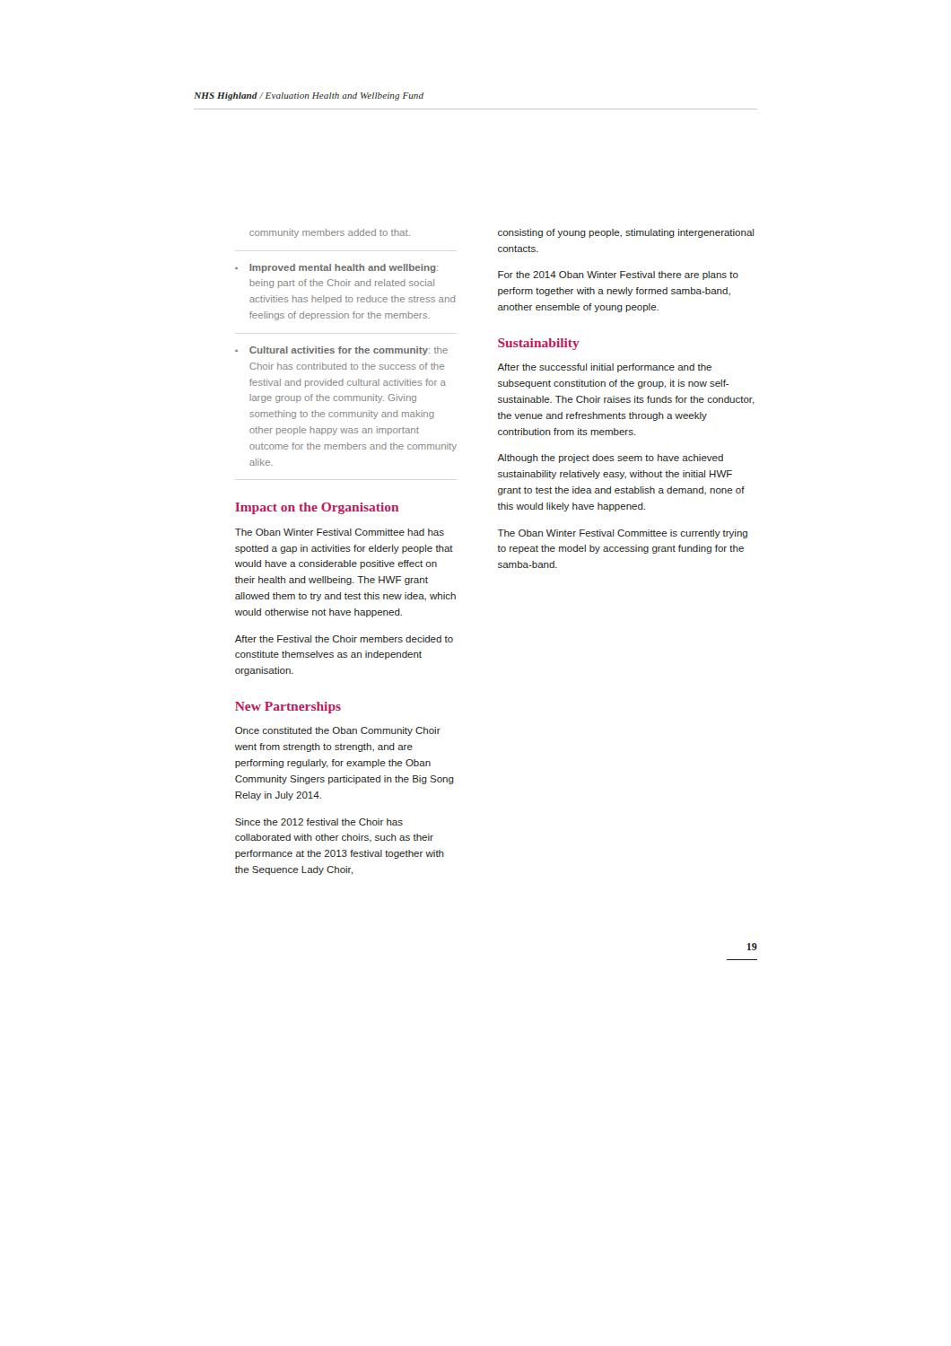NHS Highland / Evaluation Health and Wellbeing Fund
community members added to that.
Improved mental health and wellbeing: being part of the Choir and related social activities has helped to reduce the stress and feelings of depression for the members.
Cultural activities for the community: the Choir has contributed to the success of the festival and provided cultural activities for a large group of the community. Giving something to the community and making other people happy was an important outcome for the members and the community alike.
Impact on the Organisation
The Oban Winter Festival Committee had has spotted a gap in activities for elderly people that would have a considerable positive effect on their health and wellbeing. The HWF grant allowed them to try and test this new idea, which would otherwise not have happened.
After the Festival the Choir members decided to constitute themselves as an independent organisation.
New Partnerships
Once constituted the Oban Community Choir went from strength to strength, and are performing regularly, for example the Oban Community Singers participated in the Big Song Relay in July 2014.
Since the 2012 festival the Choir has collaborated with other choirs, such as their performance at the 2013 festival together with the Sequence Lady Choir,
consisting of young people, stimulating intergenerational contacts.
For the 2014 Oban Winter Festival there are plans to perform together with a newly formed samba-band, another ensemble of young people.
Sustainability
After the successful initial performance and the subsequent constitution of the group, it is now self-sustainable. The Choir raises its funds for the conductor, the venue and refreshments through a weekly contribution from its members.
Although the project does seem to have achieved sustainability relatively easy, without the initial HWF grant to test the idea and establish a demand, none of this would likely have happened.
The Oban Winter Festival Committee is currently trying to repeat the model by accessing grant funding for the samba-band.
19